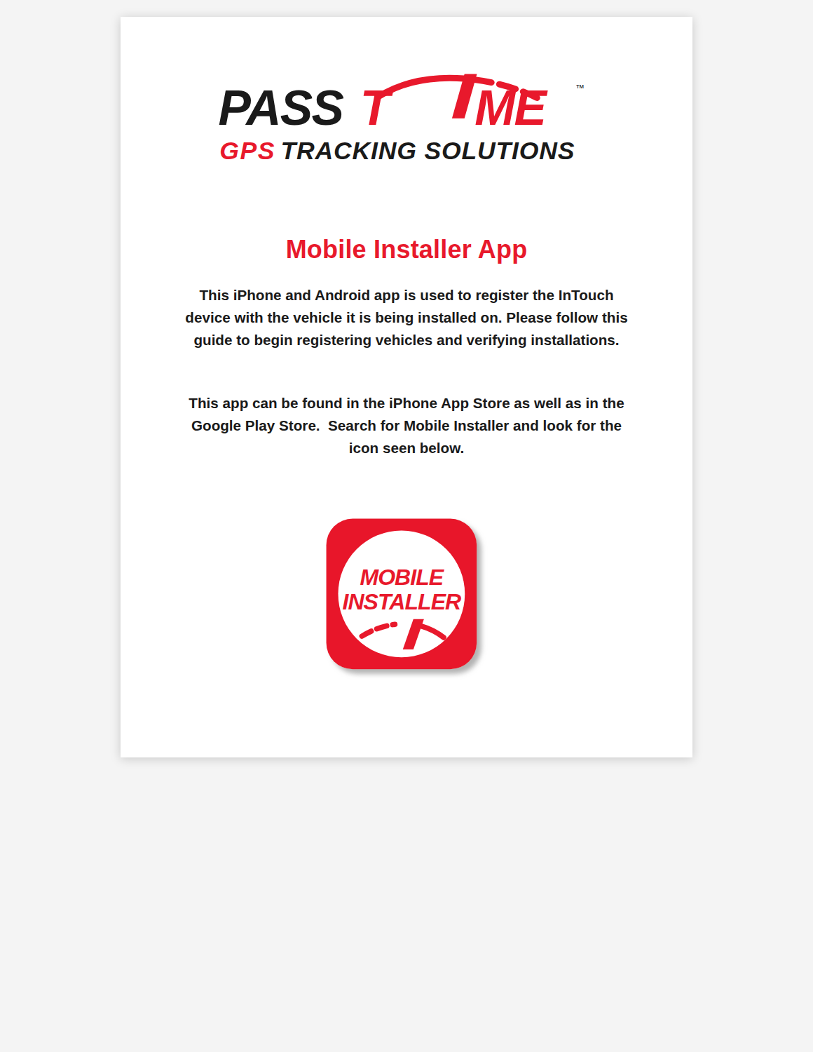PASS T ME ™ GPS TRACKING SOLUTIONS
Mobile Installer App
This iPhone and Android app is used to register the InTouch device with the vehicle it is being installed on. Please follow this guide to begin registering vehicles and verifying installations.
This app can be found in the iPhone App Store as well as in the Google Play Store. Search for Mobile Installer and look for the icon seen below.
MOBILE INSTALLER